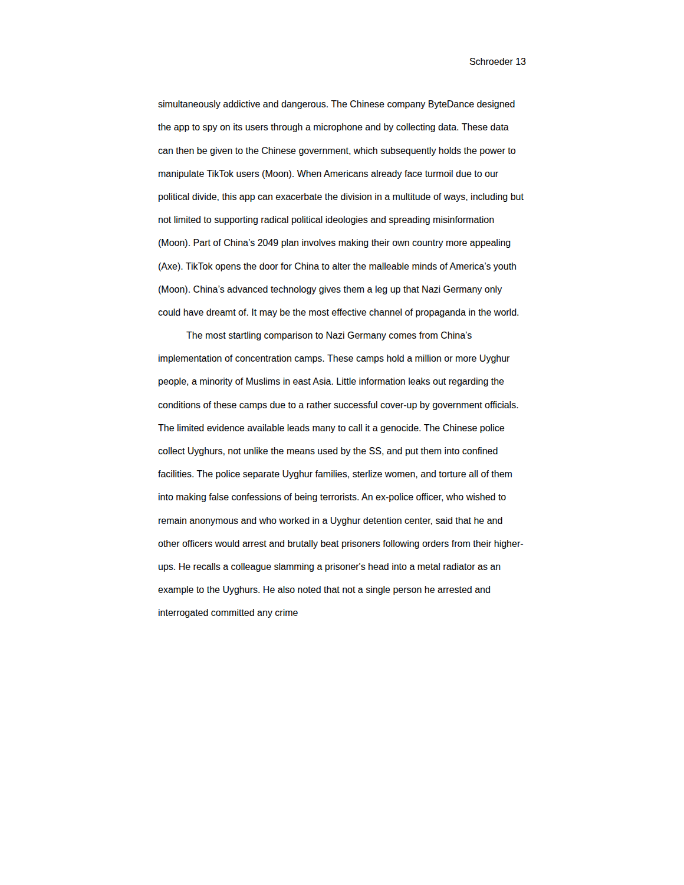Schroeder 13
simultaneously addictive and dangerous. The Chinese company ByteDance designed the app to spy on its users through a microphone and by collecting data. These data can then be given to the Chinese government, which subsequently holds the power to manipulate TikTok users (Moon). When Americans already face turmoil due to our political divide, this app can exacerbate the division in a multitude of ways, including but not limited to supporting radical political ideologies and spreading misinformation (Moon). Part of China’s 2049 plan involves making their own country more appealing (Axe). TikTok opens the door for China to alter the malleable minds of America’s youth (Moon). China’s advanced technology gives them a leg up that Nazi Germany only could have dreamt of. It may be the most effective channel of propaganda in the world.
The most startling comparison to Nazi Germany comes from China’s implementation of concentration camps. These camps hold a million or more Uyghur people, a minority of Muslims in east Asia. Little information leaks out regarding the conditions of these camps due to a rather successful cover-up by government officials. The limited evidence available leads many to call it a genocide. The Chinese police collect Uyghurs, not unlike the means used by the SS, and put them into confined facilities. The police separate Uyghur families, sterlize women, and torture all of them into making false confessions of being terrorists. An ex-police officer, who wished to remain anonymous and who worked in a Uyghur detention center, said that he and other officers would arrest and brutally beat prisoners following orders from their higher-ups. He recalls a colleague slamming a prisoner's head into a metal radiator as an example to the Uyghurs. He also noted that not a single person he arrested and interrogated committed any crime